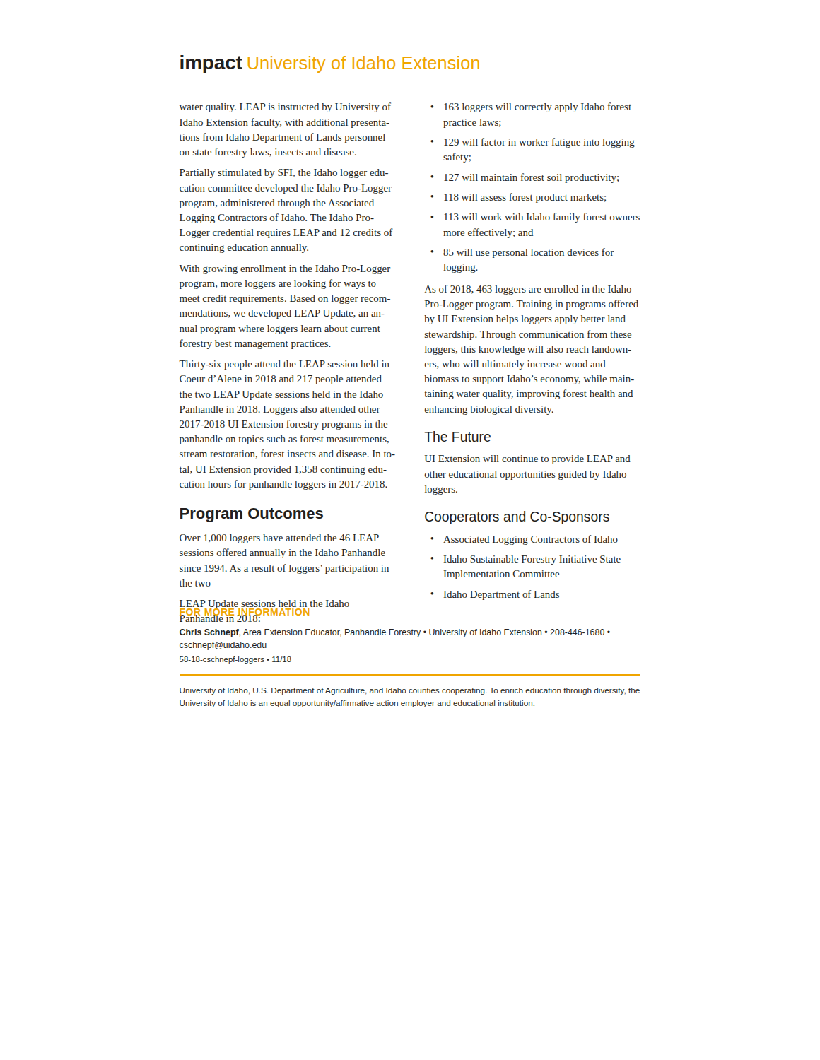impact University of Idaho Extension
water quality. LEAP is instructed by University of Idaho Extension faculty, with additional presentations from Idaho Department of Lands personnel on state forestry laws, insects and disease.
Partially stimulated by SFI, the Idaho logger education committee developed the Idaho Pro-Logger program, administered through the Associated Logging Contractors of Idaho. The Idaho Pro-Logger credential requires LEAP and 12 credits of continuing education annually.
With growing enrollment in the Idaho Pro-Logger program, more loggers are looking for ways to meet credit requirements. Based on logger recommendations, we developed LEAP Update, an annual program where loggers learn about current forestry best management practices.
Thirty-six people attend the LEAP session held in Coeur d’Alene in 2018 and 217 people attended the two LEAP Update sessions held in the Idaho Panhandle in 2018. Loggers also attended other 2017-2018 UI Extension forestry programs in the panhandle on topics such as forest measurements, stream restoration, forest insects and disease. In total, UI Extension provided 1,358 continuing education hours for panhandle loggers in 2017-2018.
Program Outcomes
Over 1,000 loggers have attended the 46 LEAP sessions offered annually in the Idaho Panhandle since 1994. As a result of loggers’ participation in the two
LEAP Update sessions held in the Idaho Panhandle in 2018:
163 loggers will correctly apply Idaho forest practice laws;
129 will factor in worker fatigue into logging safety;
127 will maintain forest soil productivity;
118 will assess forest product markets;
113 will work with Idaho family forest owners more effectively; and
85 will use personal location devices for logging.
As of 2018, 463 loggers are enrolled in the Idaho Pro-Logger program. Training in programs offered by UI Extension helps loggers apply better land stewardship. Through communication from these loggers, this knowledge will also reach landowners, who will ultimately increase wood and biomass to support Idaho’s economy, while maintaining water quality, improving forest health and enhancing biological diversity.
The Future
UI Extension will continue to provide LEAP and other educational opportunities guided by Idaho loggers.
Cooperators and Co-Sponsors
Associated Logging Contractors of Idaho
Idaho Sustainable Forestry Initiative State Implementation Committee
Idaho Department of Lands
FOR MORE INFORMATION
Chris Schnepf, Area Extension Educator, Panhandle Forestry • University of Idaho Extension • 208-446-1680 • cschnepf@uidaho.edu
58-18-cschnepf-loggers • 11/18
University of Idaho, U.S. Department of Agriculture, and Idaho counties cooperating. To enrich education through diversity, the University of Idaho is an equal opportunity/affirmative action employer and educational institution.